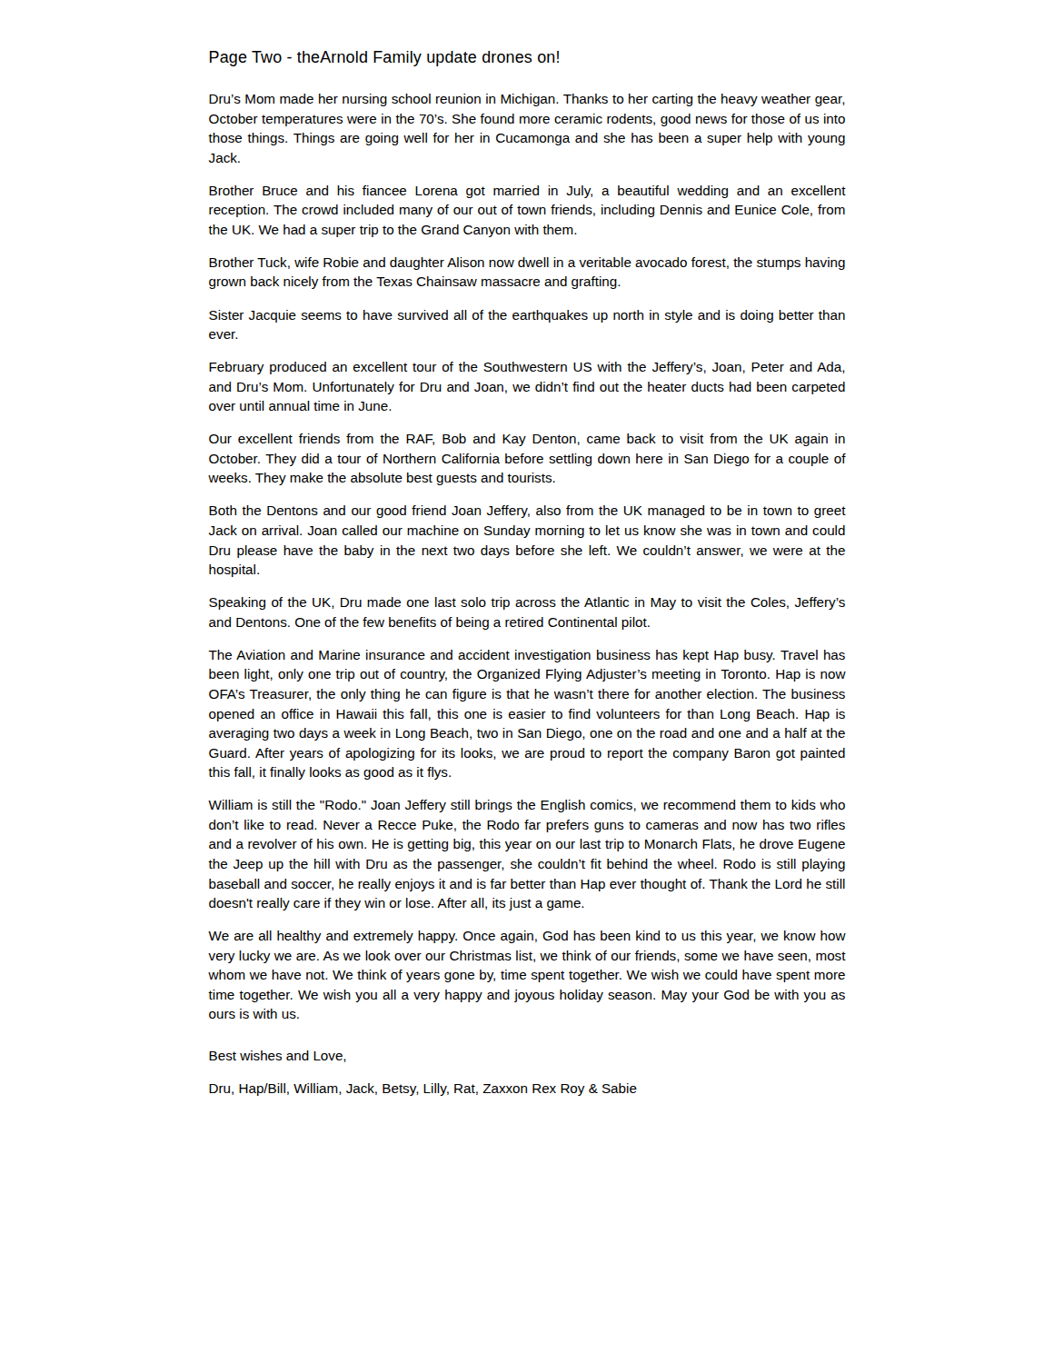Page Two - theArnold Family update drones on!
Dru’s Mom made her nursing school reunion in Michigan. Thanks to her carting the heavy weather gear, October temperatures were in the 70’s. She found more ceramic rodents, good news for those of us into those things. Things are going well for her in Cucamonga and she has been a super help with young Jack.
Brother Bruce and his fiancee Lorena got married in July, a beautiful wedding and an excellent reception. The crowd included many of our out of town friends, including Dennis and Eunice Cole, from the UK. We had a super trip to the Grand Canyon with them.
Brother Tuck, wife Robie and daughter Alison now dwell in a veritable avocado forest, the stumps having grown back nicely from the Texas Chainsaw massacre and grafting.
Sister Jacquie seems to have survived all of the earthquakes up north in style and is doing better than ever.
February produced an excellent tour of the Southwestern US with the Jeffery’s, Joan, Peter and Ada, and Dru’s Mom. Unfortunately for Dru and Joan, we didn’t find out the heater ducts had been carpeted over until annual time in June.
Our excellent friends from the RAF, Bob and Kay Denton, came back to visit from the UK again in October. They did a tour of Northern California before settling down here in San Diego for a couple of weeks. They make the absolute best guests and tourists.
Both the Dentons and our good friend Joan Jeffery, also from the UK managed to be in town to greet Jack on arrival. Joan called our machine on Sunday morning to let us know she was in town and could Dru please have the baby in the next two days before she left. We couldn’t answer, we were at the hospital.
Speaking of the UK, Dru made one last solo trip across the Atlantic in May to visit the Coles, Jeffery’s and Dentons. One of the few benefits of being a retired Continental pilot.
The Aviation and Marine insurance and accident investigation business has kept Hap busy. Travel has been light, only one trip out of country, the Organized Flying Adjuster’s meeting in Toronto. Hap is now OFA’s Treasurer, the only thing he can figure is that he wasn’t there for another election. The business opened an office in Hawaii this fall, this one is easier to find volunteers for than Long Beach. Hap is averaging two days a week in Long Beach, two in San Diego, one on the road and one and a half at the Guard. After years of apologizing for its looks, we are proud to report the company Baron got painted this fall, it finally looks as good as it flys.
William is still the "Rodo." Joan Jeffery still brings the English comics, we recommend them to kids who don’t like to read. Never a Recce Puke, the Rodo far prefers guns to cameras and now has two rifles and a revolver of his own. He is getting big, this year on our last trip to Monarch Flats, he drove Eugene the Jeep up the hill with Dru as the passenger, she couldn’t fit behind the wheel. Rodo is still playing baseball and soccer, he really enjoys it and is far better than Hap ever thought of. Thank the Lord he still doesn't really care if they win or lose. After all, its just a game.
We are all healthy and extremely happy. Once again, God has been kind to us this year, we know how very lucky we are. As we look over our Christmas list, we think of our friends, some we have seen, most whom we have not. We think of years gone by, time spent together. We wish we could have spent more time together. We wish you all a very happy and joyous holiday season. May your God be with you as ours is with us.
Best wishes and Love,
Dru, Hap/Bill, William, Jack, Betsy, Lilly, Rat, Zaxxon Rex Roy & Sabie